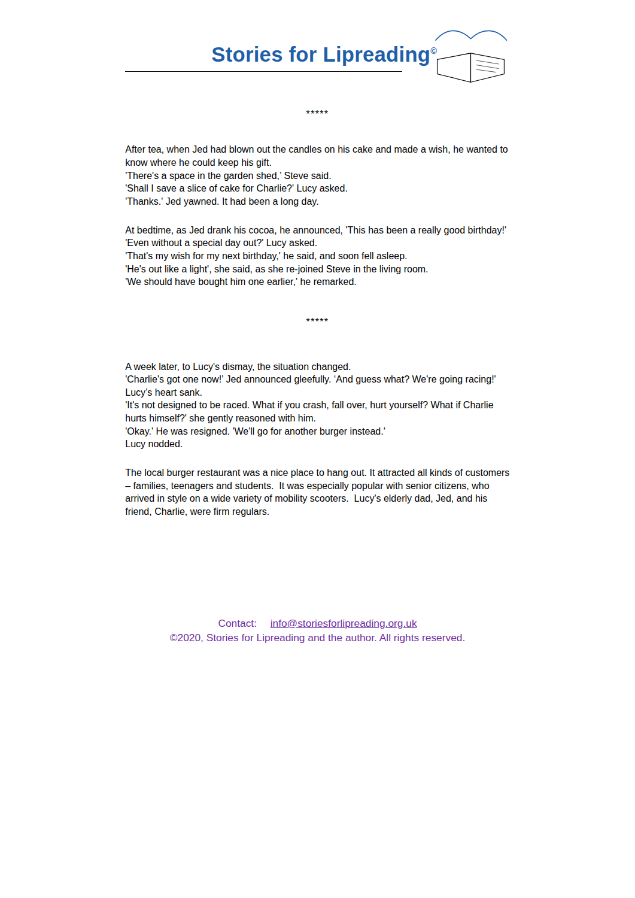Stories for Lipreading©
*****
After tea, when Jed had blown out the candles on his cake and made a wish, he wanted to know where he could keep his gift.
'There's a space in the garden shed,’ Steve said.
'Shall I save a slice of cake for Charlie?' Lucy asked.
'Thanks.' Jed yawned. It had been a long day.
At bedtime, as Jed drank his cocoa, he announced, 'This has been a really good birthday!'
'Even without a special day out?' Lucy asked.
'That's my wish for my next birthday,' he said, and soon fell asleep.
'He's out like a light', she said, as she re-joined Steve in the living room.
'We should have bought him one earlier,' he remarked.
*****
A week later, to Lucy's dismay, the situation changed.
'Charlie's got one now!’ Jed announced gleefully. ‘And guess what? We're going racing!'
Lucy’s heart sank.
'It's not designed to be raced. What if you crash, fall over, hurt yourself? What if Charlie hurts himself?' she gently reasoned with him.
'Okay.' He was resigned. 'We'll go for another burger instead.'
Lucy nodded.
The local burger restaurant was a nice place to hang out. It attracted all kinds of customers – families, teenagers and students. It was especially popular with senior citizens, who arrived in style on a wide variety of mobility scooters. Lucy's elderly dad, Jed, and his friend, Charlie, were firm regulars.
Contact: info@storiesforlipreading.org.uk
©2020, Stories for Lipreading and the author. All rights reserved.